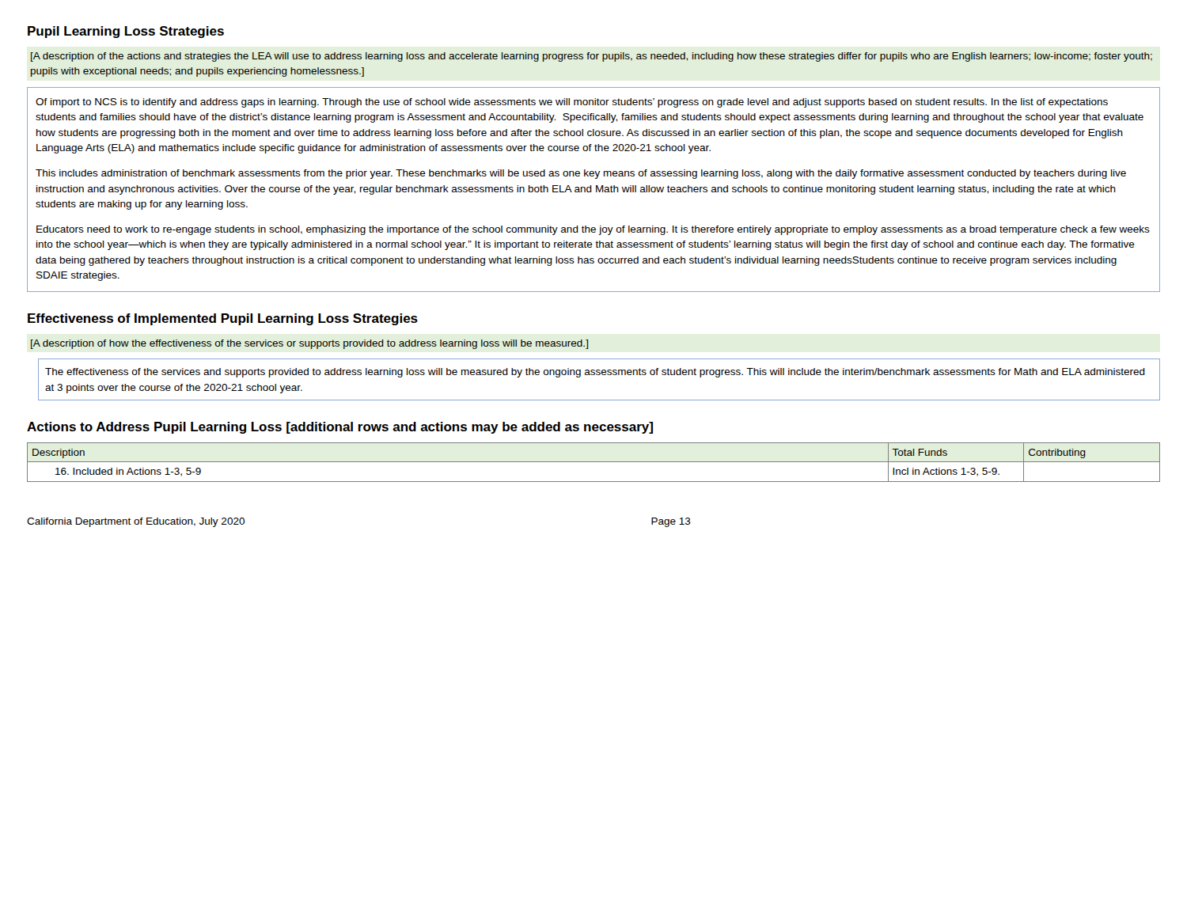Pupil Learning Loss Strategies
[A description of the actions and strategies the LEA will use to address learning loss and accelerate learning progress for pupils, as needed, including how these strategies differ for pupils who are English learners; low-income; foster youth; pupils with exceptional needs; and pupils experiencing homelessness.]
Of import to NCS is to identify and address gaps in learning. Through the use of school wide assessments we will monitor students’ progress on grade level and adjust supports based on student results. In the list of expectations students and families should have of the district’s distance learning program is Assessment and Accountability. Specifically, families and students should expect assessments during learning and throughout the school year that evaluate how students are progressing both in the moment and over time to address learning loss before and after the school closure. As discussed in an earlier section of this plan, the scope and sequence documents developed for English Language Arts (ELA) and mathematics include specific guidance for administration of assessments over the course of the 2020-21 school year.
This includes administration of benchmark assessments from the prior year. These benchmarks will be used as one key means of assessing learning loss, along with the daily formative assessment conducted by teachers during live instruction and asynchronous activities. Over the course of the year, regular benchmark assessments in both ELA and Math will allow teachers and schools to continue monitoring student learning status, including the rate at which students are making up for any learning loss.
Educators need to work to re-engage students in school, emphasizing the importance of the school community and the joy of learning. It is therefore entirely appropriate to employ assessments as a broad temperature check a few weeks into the school year—which is when they are typically administered in a normal school year.” It is important to reiterate that assessment of students’ learning status will begin the first day of school and continue each day. The formative data being gathered by teachers throughout instruction is a critical component to understanding what learning loss has occurred and each student’s individual learning needsStudents continue to receive program services including SDAIE strategies.
Effectiveness of Implemented Pupil Learning Loss Strategies
[A description of how the effectiveness of the services or supports provided to address learning loss will be measured.]
The effectiveness of the services and supports provided to address learning loss will be measured by the ongoing assessments of student progress. This will include the interim/benchmark assessments for Math and ELA administered at 3 points over the course of the 2020-21 school year.
Actions to Address Pupil Learning Loss [additional rows and actions may be added as necessary]
| Description | Total Funds | Contributing |
| --- | --- | --- |
| 16. Included in Actions 1-3, 5-9 | Incl in Actions 1-3, 5-9. | |
California Department of Education, July 2020
Page 13